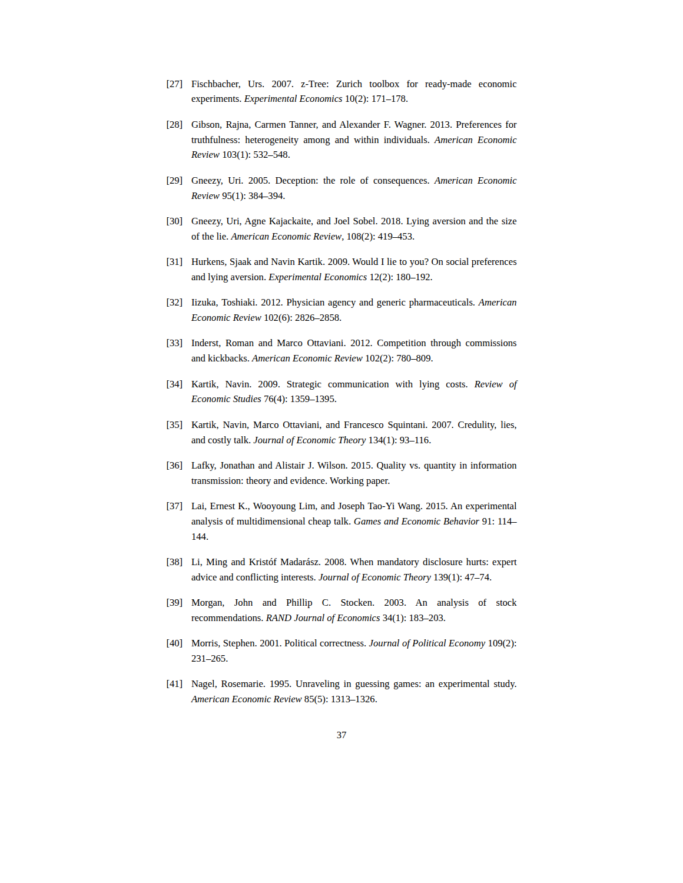[27] Fischbacher, Urs. 2007. z-Tree: Zurich toolbox for ready-made economic experiments. Experimental Economics 10(2): 171–178.
[28] Gibson, Rajna, Carmen Tanner, and Alexander F. Wagner. 2013. Preferences for truthfulness: heterogeneity among and within individuals. American Economic Review 103(1): 532–548.
[29] Gneezy, Uri. 2005. Deception: the role of consequences. American Economic Review 95(1): 384–394.
[30] Gneezy, Uri, Agne Kajackaite, and Joel Sobel. 2018. Lying aversion and the size of the lie. American Economic Review, 108(2): 419–453.
[31] Hurkens, Sjaak and Navin Kartik. 2009. Would I lie to you? On social preferences and lying aversion. Experimental Economics 12(2): 180–192.
[32] Iizuka, Toshiaki. 2012. Physician agency and generic pharmaceuticals. American Economic Review 102(6): 2826–2858.
[33] Inderst, Roman and Marco Ottaviani. 2012. Competition through commissions and kickbacks. American Economic Review 102(2): 780–809.
[34] Kartik, Navin. 2009. Strategic communication with lying costs. Review of Economic Studies 76(4): 1359–1395.
[35] Kartik, Navin, Marco Ottaviani, and Francesco Squintani. 2007. Credulity, lies, and costly talk. Journal of Economic Theory 134(1): 93–116.
[36] Lafky, Jonathan and Alistair J. Wilson. 2015. Quality vs. quantity in information transmission: theory and evidence. Working paper.
[37] Lai, Ernest K., Wooyoung Lim, and Joseph Tao-Yi Wang. 2015. An experimental analysis of multidimensional cheap talk. Games and Economic Behavior 91: 114–144.
[38] Li, Ming and Kristóf Madarász. 2008. When mandatory disclosure hurts: expert advice and conflicting interests. Journal of Economic Theory 139(1): 47–74.
[39] Morgan, John and Phillip C. Stocken. 2003. An analysis of stock recommendations. RAND Journal of Economics 34(1): 183–203.
[40] Morris, Stephen. 2001. Political correctness. Journal of Political Economy 109(2): 231–265.
[41] Nagel, Rosemarie. 1995. Unraveling in guessing games: an experimental study. American Economic Review 85(5): 1313–1326.
37